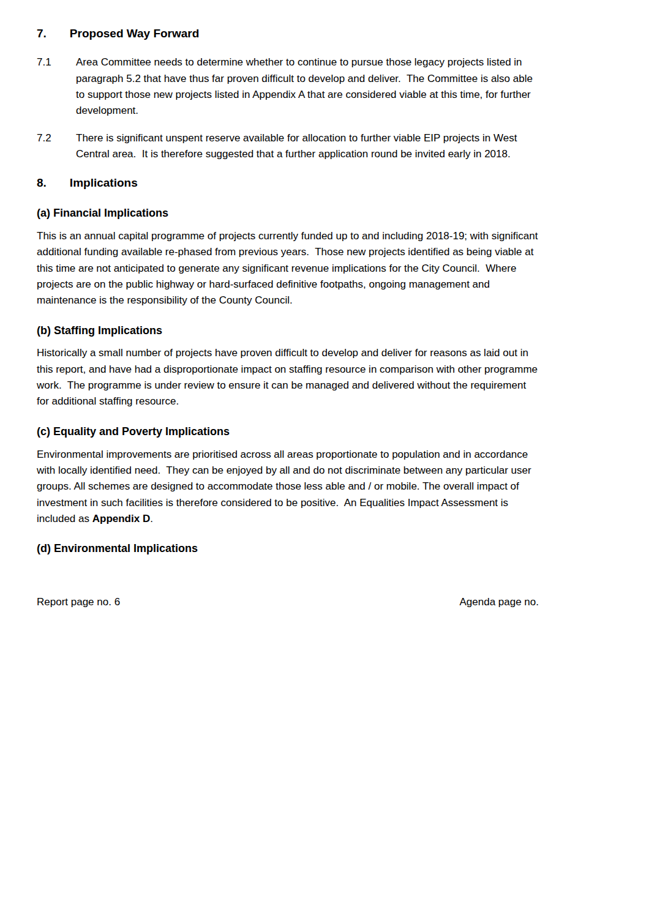7. Proposed Way Forward
7.1 Area Committee needs to determine whether to continue to pursue those legacy projects listed in paragraph 5.2 that have thus far proven difficult to develop and deliver. The Committee is also able to support those new projects listed in Appendix A that are considered viable at this time, for further development.
7.2 There is significant unspent reserve available for allocation to further viable EIP projects in West Central area. It is therefore suggested that a further application round be invited early in 2018.
8. Implications
(a) Financial Implications
This is an annual capital programme of projects currently funded up to and including 2018-19; with significant additional funding available re-phased from previous years. Those new projects identified as being viable at this time are not anticipated to generate any significant revenue implications for the City Council. Where projects are on the public highway or hard-surfaced definitive footpaths, ongoing management and maintenance is the responsibility of the County Council.
(b) Staffing Implications
Historically a small number of projects have proven difficult to develop and deliver for reasons as laid out in this report, and have had a disproportionate impact on staffing resource in comparison with other programme work. The programme is under review to ensure it can be managed and delivered without the requirement for additional staffing resource.
(c) Equality and Poverty Implications
Environmental improvements are prioritised across all areas proportionate to population and in accordance with locally identified need. They can be enjoyed by all and do not discriminate between any particular user groups. All schemes are designed to accommodate those less able and / or mobile. The overall impact of investment in such facilities is therefore considered to be positive. An Equalities Impact Assessment is included as Appendix D.
(d) Environmental Implications
Report page no. 6 Agenda page no.